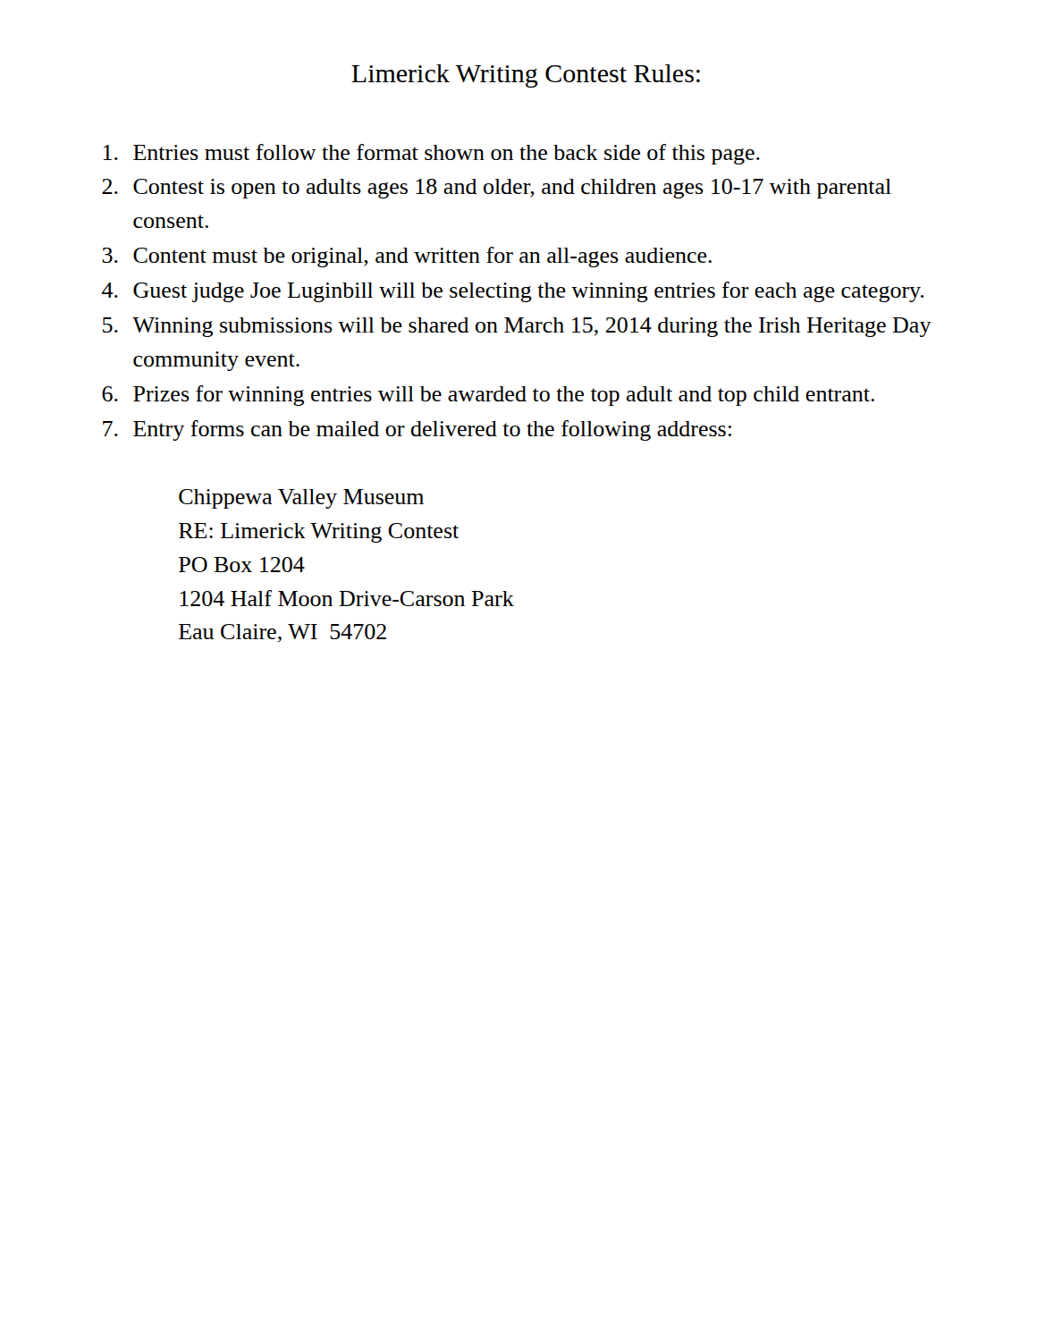Limerick Writing Contest Rules:
Entries must follow the format shown on the back side of this page.
Contest is open to adults ages 18 and older, and children ages 10-17 with parental consent.
Content must be original, and written for an all-ages audience.
Guest judge Joe Luginbill will be selecting the winning entries for each age category.
Winning submissions will be shared on March 15, 2014 during the Irish Heritage Day community event.
Prizes for winning entries will be awarded to the top adult and top child entrant.
Entry forms can be mailed or delivered to the following address:
Chippewa Valley Museum
RE: Limerick Writing Contest
PO Box 1204
1204 Half Moon Drive-Carson Park
Eau Claire, WI 54702